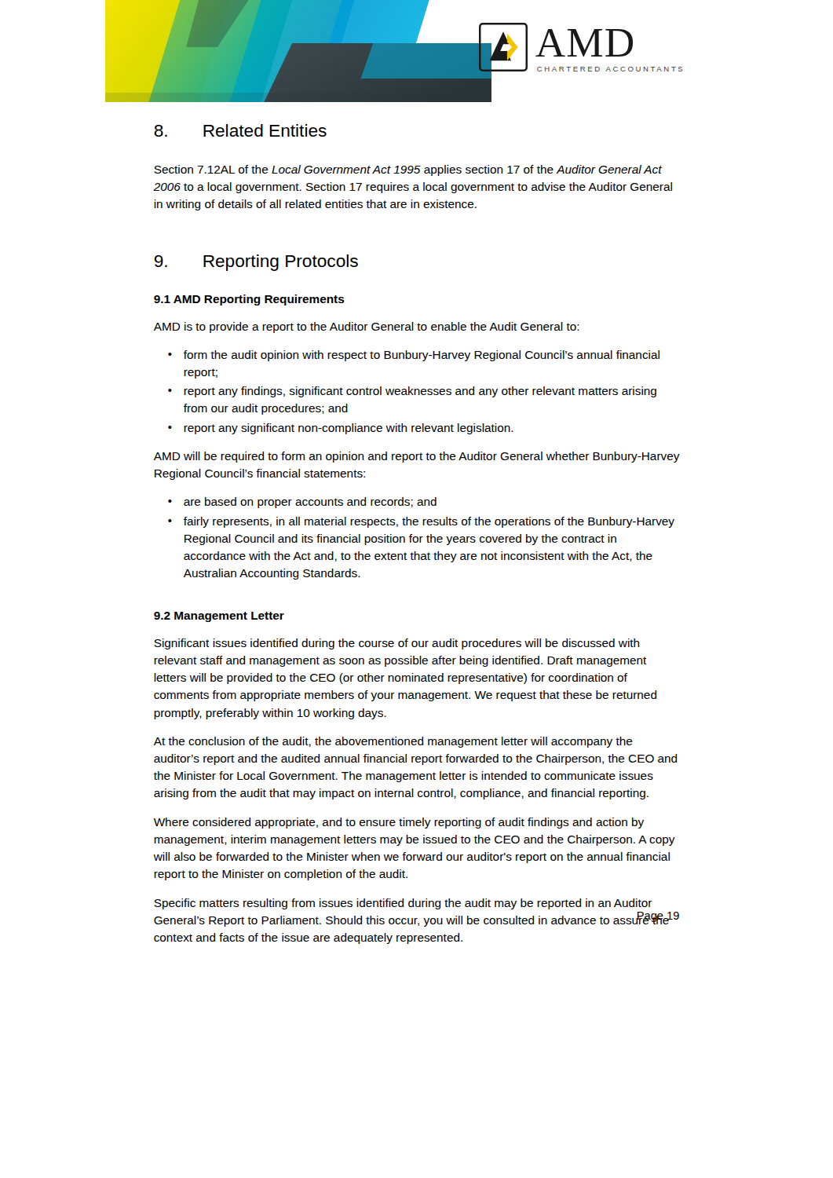AMD CHARTERED ACCOUNTANTS
8. Related Entities
Section 7.12AL of the Local Government Act 1995 applies section 17 of the Auditor General Act 2006 to a local government. Section 17 requires a local government to advise the Auditor General in writing of details of all related entities that are in existence.
9. Reporting Protocols
9.1 AMD Reporting Requirements
AMD is to provide a report to the Auditor General to enable the Audit General to:
form the audit opinion with respect to Bunbury-Harvey Regional Council’s annual financial report;
report any findings, significant control weaknesses and any other relevant matters arising from our audit procedures; and
report any significant non-compliance with relevant legislation.
AMD will be required to form an opinion and report to the Auditor General whether Bunbury-Harvey Regional Council’s financial statements:
are based on proper accounts and records; and
fairly represents, in all material respects, the results of the operations of the Bunbury-Harvey Regional Council and its financial position for the years covered by the contract in accordance with the Act and, to the extent that they are not inconsistent with the Act, the Australian Accounting Standards.
9.2 Management Letter
Significant issues identified during the course of our audit procedures will be discussed with relevant staff and management as soon as possible after being identified. Draft management letters will be provided to the CEO (or other nominated representative) for coordination of comments from appropriate members of your management. We request that these be returned promptly, preferably within 10 working days.
At the conclusion of the audit, the abovementioned management letter will accompany the auditor’s report and the audited annual financial report forwarded to the Chairperson, the CEO and the Minister for Local Government. The management letter is intended to communicate issues arising from the audit that may impact on internal control, compliance, and financial reporting.
Where considered appropriate, and to ensure timely reporting of audit findings and action by management, interim management letters may be issued to the CEO and the Chairperson. A copy will also be forwarded to the Minister when we forward our auditor's report on the annual financial report to the Minister on completion of the audit.
Specific matters resulting from issues identified during the audit may be reported in an Auditor General’s Report to Parliament. Should this occur, you will be consulted in advance to assure the context and facts of the issue are adequately represented.
Page 19